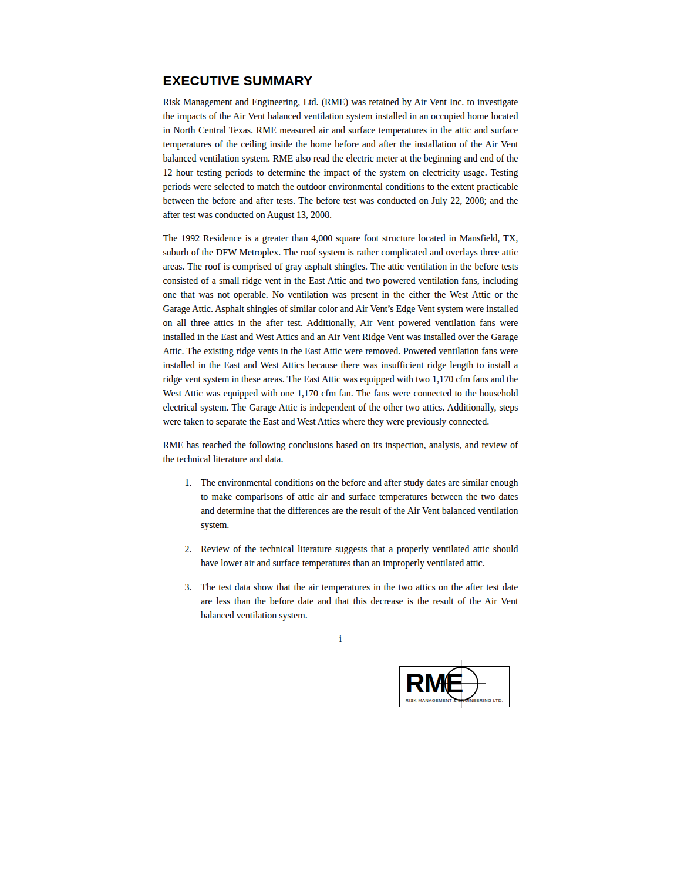EXECUTIVE SUMMARY
Risk Management and Engineering, Ltd. (RME) was retained by Air Vent Inc. to investigate the impacts of the Air Vent balanced ventilation system installed in an occupied home located in North Central Texas. RME measured air and surface temperatures in the attic and surface temperatures of the ceiling inside the home before and after the installation of the Air Vent balanced ventilation system. RME also read the electric meter at the beginning and end of the 12 hour testing periods to determine the impact of the system on electricity usage. Testing periods were selected to match the outdoor environmental conditions to the extent practicable between the before and after tests. The before test was conducted on July 22, 2008; and the after test was conducted on August 13, 2008.
The 1992 Residence is a greater than 4,000 square foot structure located in Mansfield, TX, suburb of the DFW Metroplex. The roof system is rather complicated and overlays three attic areas. The roof is comprised of gray asphalt shingles. The attic ventilation in the before tests consisted of a small ridge vent in the East Attic and two powered ventilation fans, including one that was not operable. No ventilation was present in the either the West Attic or the Garage Attic. Asphalt shingles of similar color and Air Vent’s Edge Vent system were installed on all three attics in the after test. Additionally, Air Vent powered ventilation fans were installed in the East and West Attics and an Air Vent Ridge Vent was installed over the Garage Attic. The existing ridge vents in the East Attic were removed. Powered ventilation fans were installed in the East and West Attics because there was insufficient ridge length to install a ridge vent system in these areas. The East Attic was equipped with two 1,170 cfm fans and the West Attic was equipped with one 1,170 cfm fan. The fans were connected to the household electrical system. The Garage Attic is independent of the other two attics. Additionally, steps were taken to separate the East and West Attics where they were previously connected.
RME has reached the following conclusions based on its inspection, analysis, and review of the technical literature and data.
The environmental conditions on the before and after study dates are similar enough to make comparisons of attic air and surface temperatures between the two dates and determine that the differences are the result of the Air Vent balanced ventilation system.
Review of the technical literature suggests that a properly ventilated attic should have lower air and surface temperatures than an improperly ventilated attic.
The test data show that the air temperatures in the two attics on the after test date are less than the before date and that this decrease is the result of the Air Vent balanced ventilation system.
i
RME
RISK MANAGEMENT & ENGINEERING LTD.